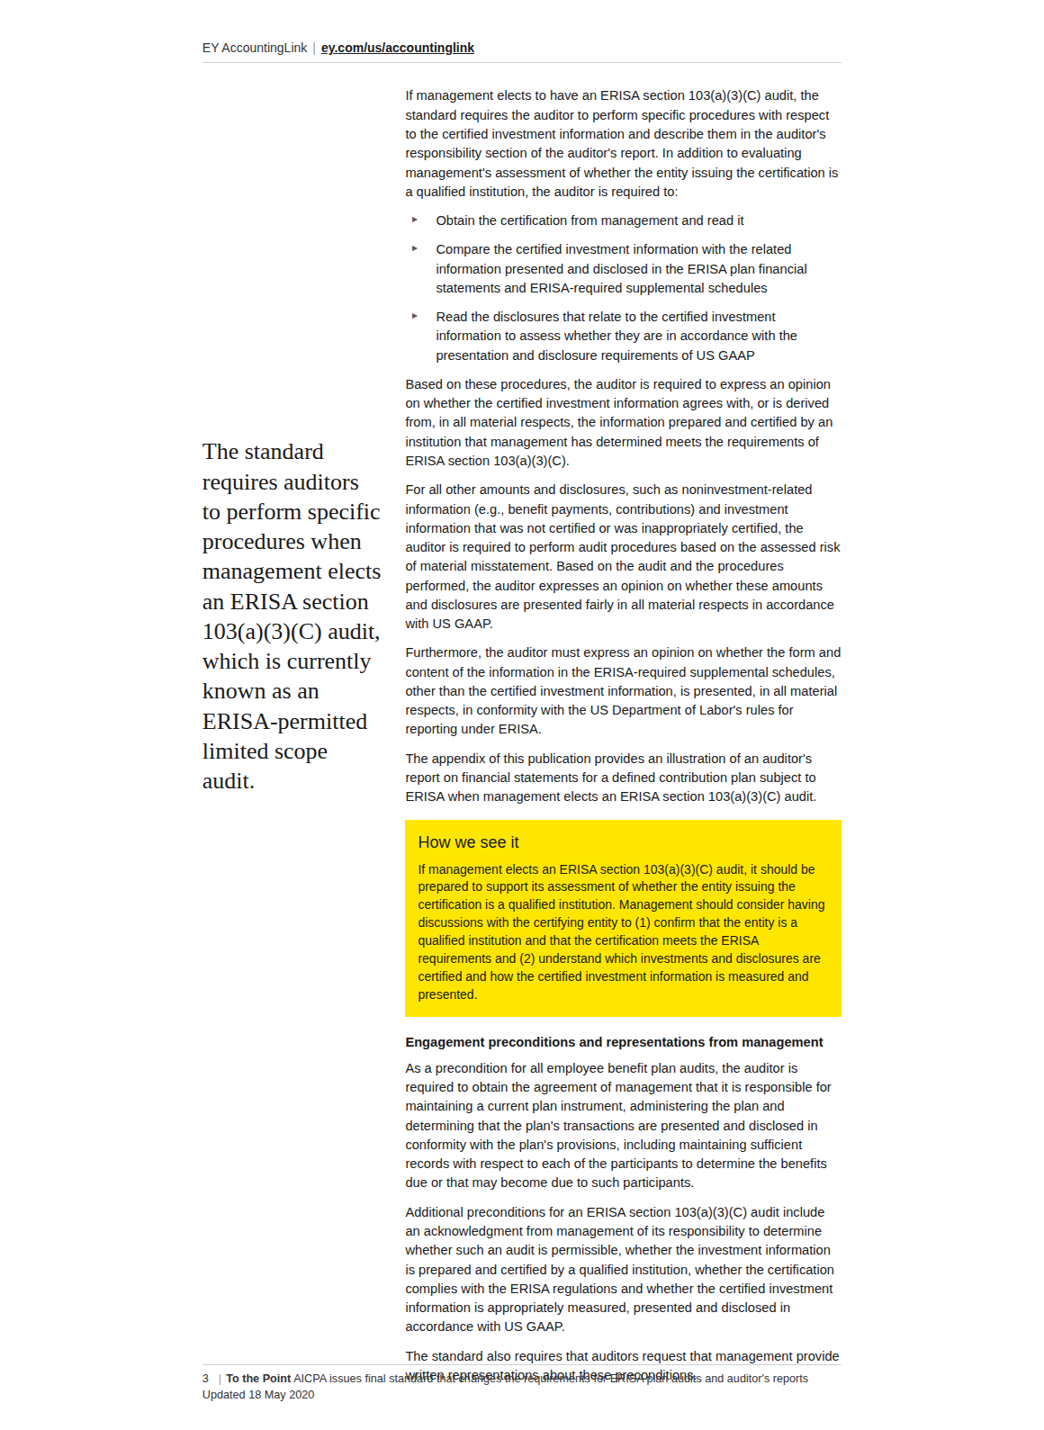EY AccountingLink|ey.com/us/accountinglink
The standard requires auditors to perform specific procedures when management elects an ERISA section 103(a)(3)(C) audit, which is currently known as an ERISA-permitted limited scope audit.
If management elects to have an ERISA section 103(a)(3)(C) audit, the standard requires the auditor to perform specific procedures with respect to the certified investment information and describe them in the auditor's responsibility section of the auditor's report. In addition to evaluating management's assessment of whether the entity issuing the certification is a qualified institution, the auditor is required to:
Obtain the certification from management and read it
Compare the certified investment information with the related information presented and disclosed in the ERISA plan financial statements and ERISA-required supplemental schedules
Read the disclosures that relate to the certified investment information to assess whether they are in accordance with the presentation and disclosure requirements of US GAAP
Based on these procedures, the auditor is required to express an opinion on whether the certified investment information agrees with, or is derived from, in all material respects, the information prepared and certified by an institution that management has determined meets the requirements of ERISA section 103(a)(3)(C).
For all other amounts and disclosures, such as noninvestment-related information (e.g., benefit payments, contributions) and investment information that was not certified or was inappropriately certified, the auditor is required to perform audit procedures based on the assessed risk of material misstatement. Based on the audit and the procedures performed, the auditor expresses an opinion on whether these amounts and disclosures are presented fairly in all material respects in accordance with US GAAP.
Furthermore, the auditor must express an opinion on whether the form and content of the information in the ERISA-required supplemental schedules, other than the certified investment information, is presented, in all material respects, in conformity with the US Department of Labor's rules for reporting under ERISA.
The appendix of this publication provides an illustration of an auditor's report on financial statements for a defined contribution plan subject to ERISA when management elects an ERISA section 103(a)(3)(C) audit.
How we see it
If management elects an ERISA section 103(a)(3)(C) audit, it should be prepared to support its assessment of whether the entity issuing the certification is a qualified institution. Management should consider having discussions with the certifying entity to (1) confirm that the entity is a qualified institution and that the certification meets the ERISA requirements and (2) understand which investments and disclosures are certified and how the certified investment information is measured and presented.
Engagement preconditions and representations from management
As a precondition for all employee benefit plan audits, the auditor is required to obtain the agreement of management that it is responsible for maintaining a current plan instrument, administering the plan and determining that the plan's transactions are presented and disclosed in conformity with the plan's provisions, including maintaining sufficient records with respect to each of the participants to determine the benefits due or that may become due to such participants.
Additional preconditions for an ERISA section 103(a)(3)(C) audit include an acknowledgment from management of its responsibility to determine whether such an audit is permissible, whether the investment information is prepared and certified by a qualified institution, whether the certification complies with the ERISA regulations and whether the certified investment information is appropriately measured, presented and disclosed in accordance with US GAAP.
The standard also requires that auditors request that management provide written representations about these preconditions.
3|To the Point AICPA issues final standard that changes the requirements for ERISA plan audits and auditor's reports Updated 18 May 2020